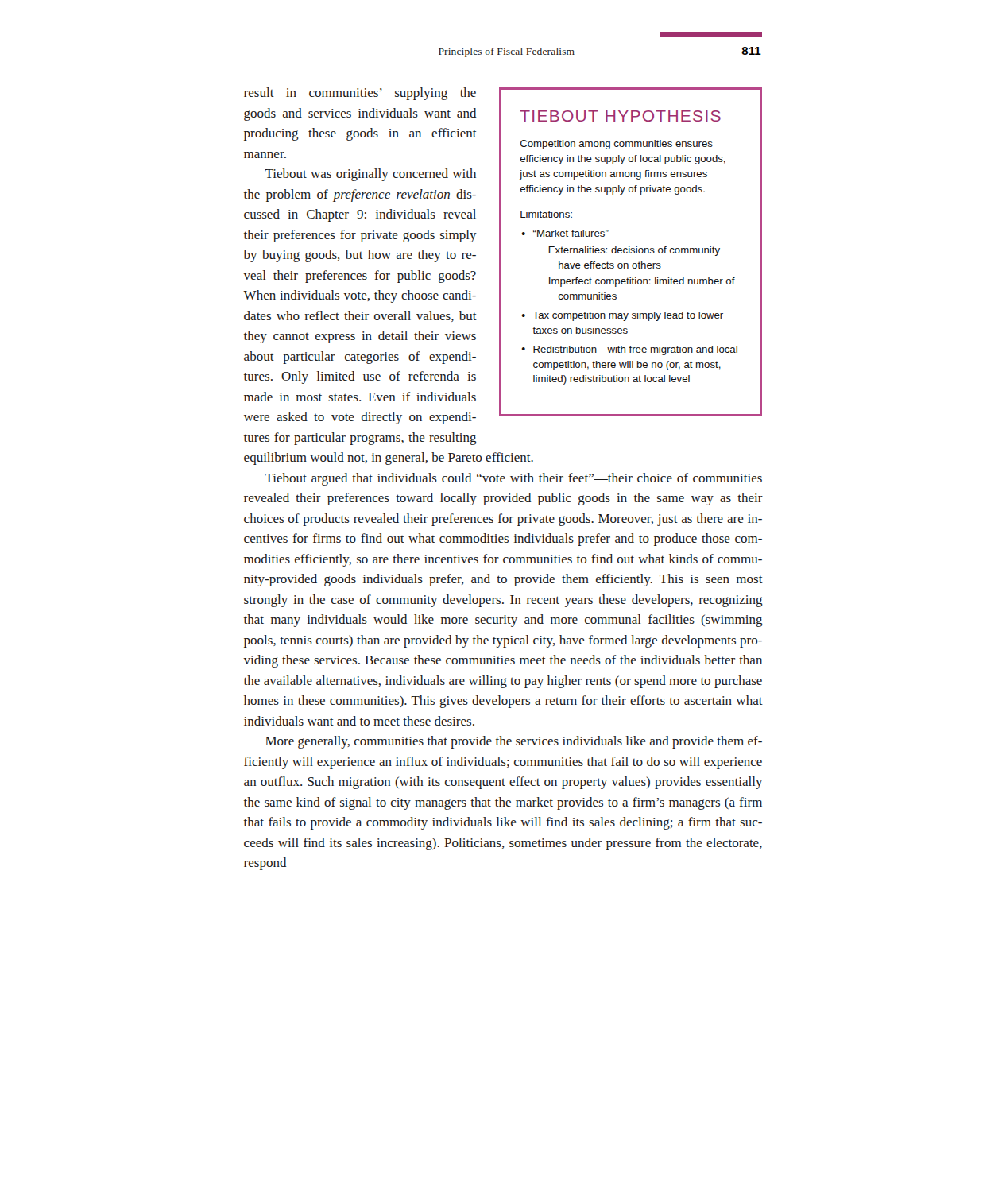Principles of Fiscal Federalism
811
TIEBOUT HYPOTHESIS
Competition among communities ensures efficiency in the supply of local public goods, just as competition among firms ensures efficiency in the supply of private goods.
Limitations:
“Market failures”
Externalities: decisions of community have effects on others
Imperfect competition: limited number of communities
Tax competition may simply lead to lower taxes on businesses
Redistribution—with free migration and local competition, there will be no (or, at most, limited) redistribution at local level
result in communities’ supplying the goods and services individuals want and producing these goods in an efficient manner.
Tiebout was originally concerned with the problem of preference revelation discussed in Chapter 9: individuals reveal their preferences for private goods simply by buying goods, but how are they to reveal their preferences for public goods? When individuals vote, they choose candidates who reflect their overall values, but they cannot express in detail their views about particular categories of expenditures. Only limited use of referenda is made in most states. Even if individuals were asked to vote directly on expenditures for particular programs, the resulting equilibrium would not, in general, be Pareto efficient.
Tiebout argued that individuals could “vote with their feet”—their choice of communities revealed their preferences toward locally provided public goods in the same way as their choices of products revealed their preferences for private goods. Moreover, just as there are incentives for firms to find out what commodities individuals prefer and to produce those commodities efficiently, so are there incentives for communities to find out what kinds of community-provided goods individuals prefer, and to provide them efficiently. This is seen most strongly in the case of community developers. In recent years these developers, recognizing that many individuals would like more security and more communal facilities (swimming pools, tennis courts) than are provided by the typical city, have formed large developments providing these services. Because these communities meet the needs of the individuals better than the available alternatives, individuals are willing to pay higher rents (or spend more to purchase homes in these communities). This gives developers a return for their efforts to ascertain what individuals want and to meet these desires.
More generally, communities that provide the services individuals like and provide them efficiently will experience an influx of individuals; communities that fail to do so will experience an outflux. Such migration (with its consequent effect on property values) provides essentially the same kind of signal to city managers that the market provides to a firm’s managers (a firm that fails to provide a commodity individuals like will find its sales declining; a firm that succeeds will find its sales increasing). Politicians, sometimes under pressure from the electorate, respond